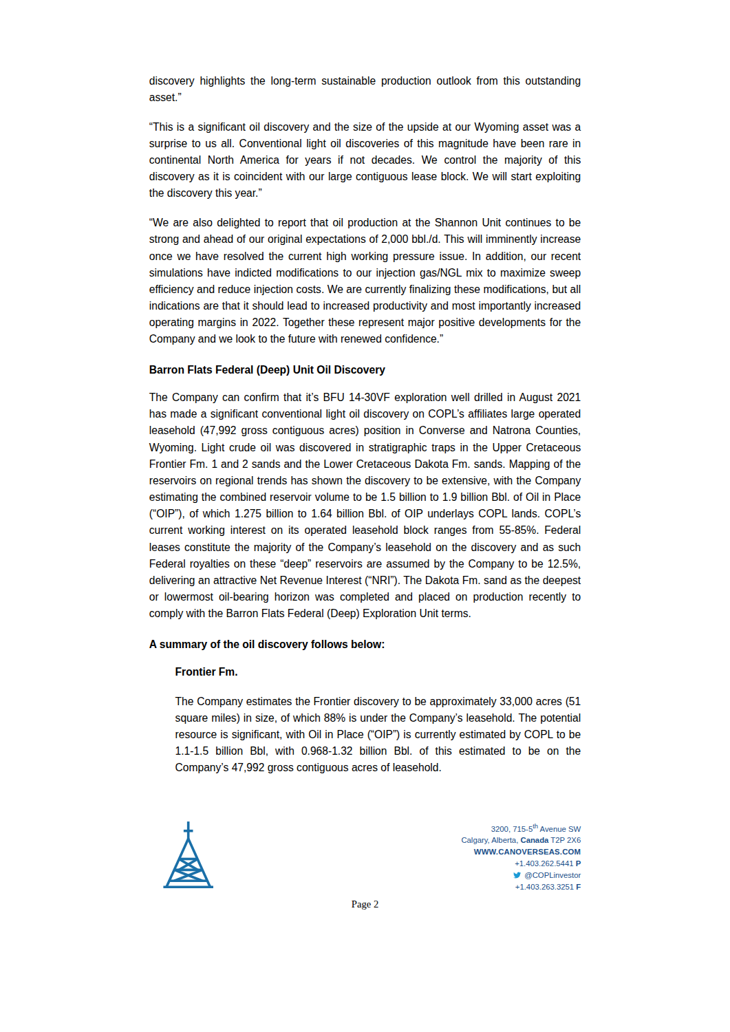discovery highlights the long-term sustainable production outlook from this outstanding asset.”
“This is a significant oil discovery and the size of the upside at our Wyoming asset was a surprise to us all. Conventional light oil discoveries of this magnitude have been rare in continental North America for years if not decades. We control the majority of this discovery as it is coincident with our large contiguous lease block. We will start exploiting the discovery this year.”
“We are also delighted to report that oil production at the Shannon Unit continues to be strong and ahead of our original expectations of 2,000 bbl./d. This will imminently increase once we have resolved the current high working pressure issue. In addition, our recent simulations have indicted modifications to our injection gas/NGL mix to maximize sweep efficiency and reduce injection costs. We are currently finalizing these modifications, but all indications are that it should lead to increased productivity and most importantly increased operating margins in 2022. Together these represent major positive developments for the Company and we look to the future with renewed confidence.”
Barron Flats Federal (Deep) Unit Oil Discovery
The Company can confirm that it’s BFU 14-30VF exploration well drilled in August 2021 has made a significant conventional light oil discovery on COPL’s affiliates large operated leasehold (47,992 gross contiguous acres) position in Converse and Natrona Counties, Wyoming. Light crude oil was discovered in stratigraphic traps in the Upper Cretaceous Frontier Fm. 1 and 2 sands and the Lower Cretaceous Dakota Fm. sands. Mapping of the reservoirs on regional trends has shown the discovery to be extensive, with the Company estimating the combined reservoir volume to be 1.5 billion to 1.9 billion Bbl. of Oil in Place (“OIP”), of which 1.275 billion to 1.64 billion Bbl. of OIP underlays COPL lands. COPL’s current working interest on its operated leasehold block ranges from 55-85%. Federal leases constitute the majority of the Company’s leasehold on the discovery and as such Federal royalties on these “deep” reservoirs are assumed by the Company to be 12.5%, delivering an attractive Net Revenue Interest (“NRI”). The Dakota Fm. sand as the deepest or lowermost oil-bearing horizon was completed and placed on production recently to comply with the Barron Flats Federal (Deep) Exploration Unit terms.
A summary of the oil discovery follows below:
Frontier Fm.
The Company estimates the Frontier discovery to be approximately 33,000 acres (51 square miles) in size, of which 88% is under the Company’s leasehold. The potential resource is significant, with Oil in Place (“OIP”) is currently estimated by COPL to be 1.1-1.5 billion Bbl, with 0.968-1.32 billion Bbl. of this estimated to be on the Company’s 47,992 gross contiguous acres of leasehold.
3200, 715-5th Avenue SW
Calgary, Alberta, Canada T2P 2X6
WWW.CANOVERSEAS.COM
+1.403.262.5441 P
@COPLinvestor
+1.403.263.3251 F
Page 2